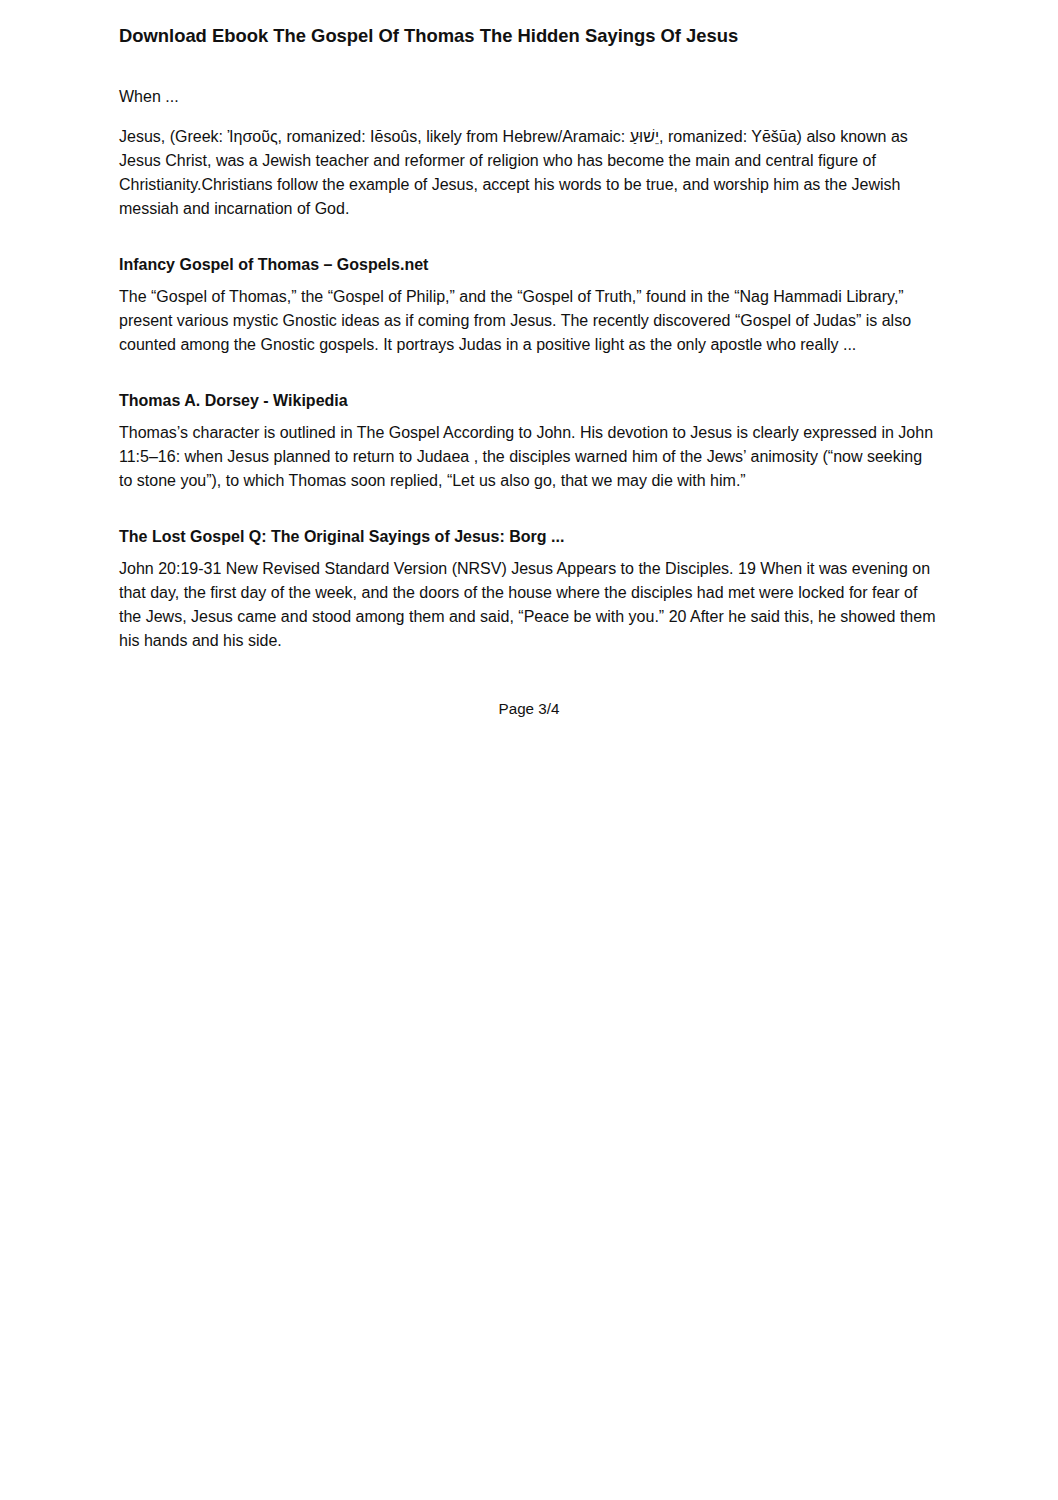Download Ebook The Gospel Of Thomas The Hidden Sayings Of Jesus
When ...
Jesus, (Greek: Ἰησοῦς, romanized: Iēsoûs, likely from Hebrew/Aramaic: יֵשׁוּעַ, romanized: Yēšūa) also known as Jesus Christ, was a Jewish teacher and reformer of religion who has become the main and central figure of Christianity.Christians follow the example of Jesus, accept his words to be true, and worship him as the Jewish messiah and incarnation of God.
Infancy Gospel of Thomas – Gospels.net
The “Gospel of Thomas,” the “Gospel of Philip,” and the “Gospel of Truth,” found in the “Nag Hammadi Library,” present various mystic Gnostic ideas as if coming from Jesus. The recently discovered “Gospel of Judas” is also counted among the Gnostic gospels. It portrays Judas in a positive light as the only apostle who really ...
Thomas A. Dorsey - Wikipedia
Thomas’s character is outlined in The Gospel According to John. His devotion to Jesus is clearly expressed in John 11:5–16: when Jesus planned to return to Judaea , the disciples warned him of the Jews’ animosity (“now seeking to stone you”), to which Thomas soon replied, “Let us also go, that we may die with him.”
The Lost Gospel Q: The Original Sayings of Jesus: Borg ...
John 20:19-31 New Revised Standard Version (NRSV) Jesus Appears to the Disciples. 19 When it was evening on that day, the first day of the week, and the doors of the house where the disciples had met were locked for fear of the Jews, Jesus came and stood among them and said, “Peace be with you.” 20 After he said this, he showed them his hands and his side.
Page 3/4